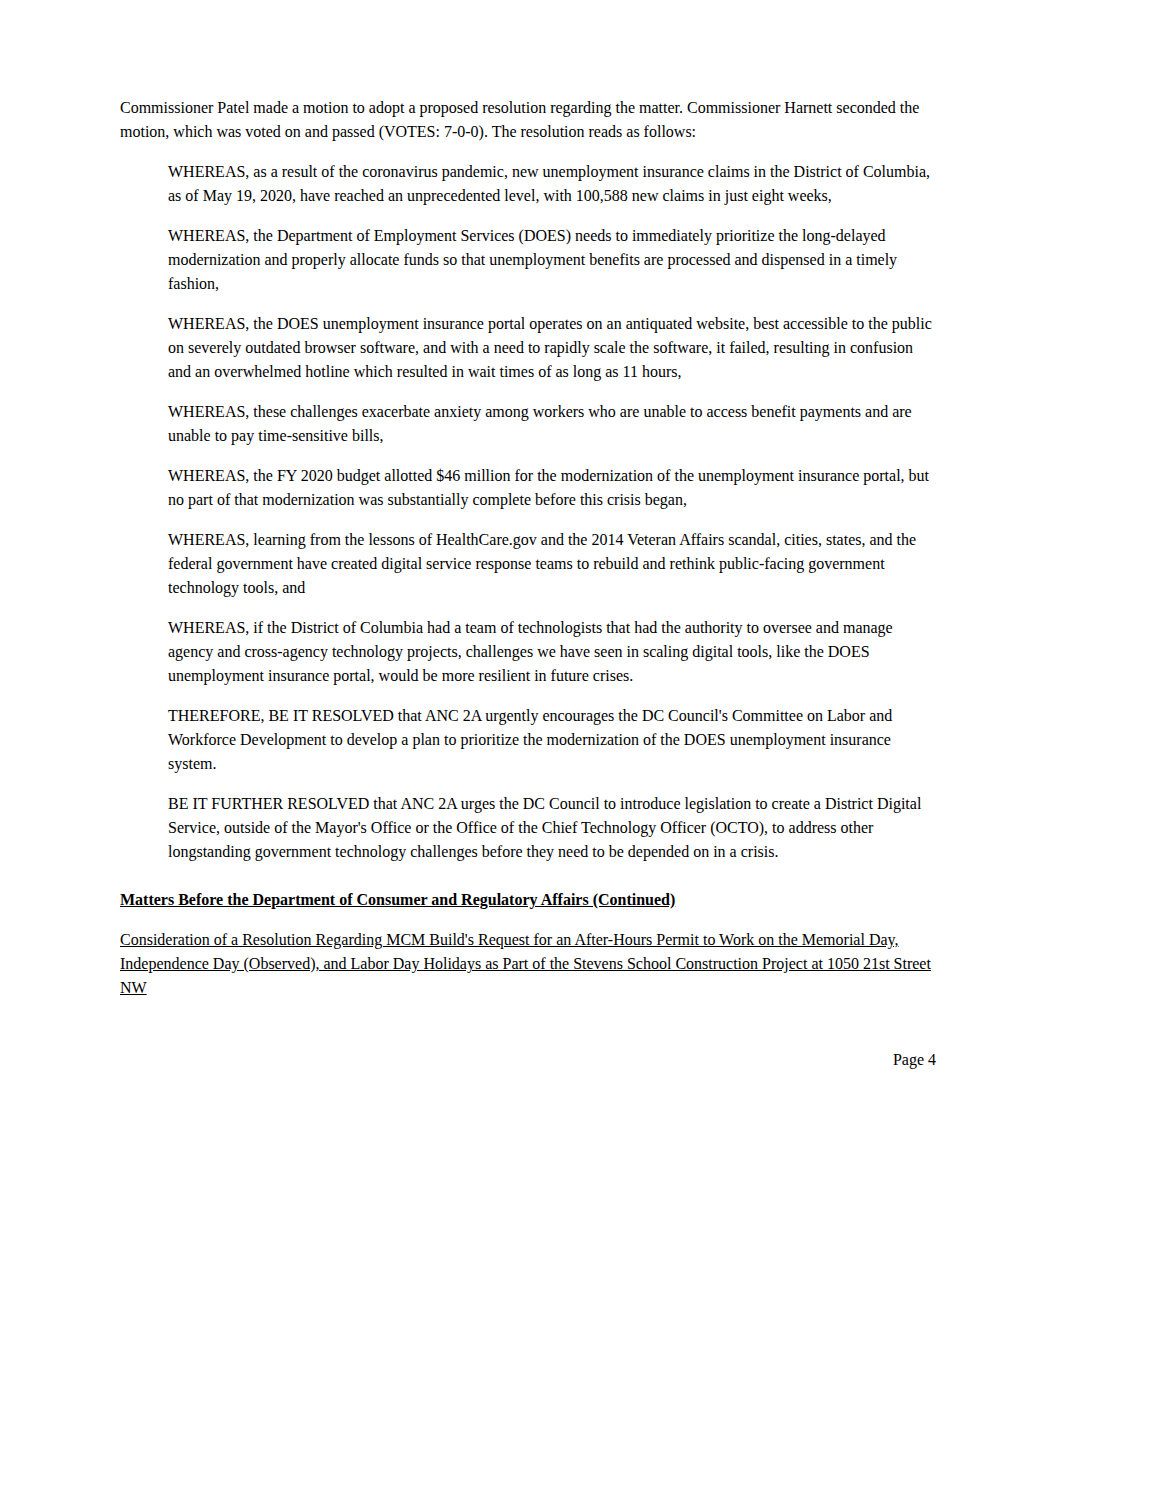Commissioner Patel made a motion to adopt a proposed resolution regarding the matter. Commissioner Harnett seconded the motion, which was voted on and passed (VOTES: 7-0-0). The resolution reads as follows:
WHEREAS, as a result of the coronavirus pandemic, new unemployment insurance claims in the District of Columbia, as of May 19, 2020, have reached an unprecedented level, with 100,588 new claims in just eight weeks,
WHEREAS, the Department of Employment Services (DOES) needs to immediately prioritize the long-delayed modernization and properly allocate funds so that unemployment benefits are processed and dispensed in a timely fashion,
WHEREAS, the DOES unemployment insurance portal operates on an antiquated website, best accessible to the public on severely outdated browser software, and with a need to rapidly scale the software, it failed, resulting in confusion and an overwhelmed hotline which resulted in wait times of as long as 11 hours,
WHEREAS, these challenges exacerbate anxiety among workers who are unable to access benefit payments and are unable to pay time-sensitive bills,
WHEREAS, the FY 2020 budget allotted $46 million for the modernization of the unemployment insurance portal, but no part of that modernization was substantially complete before this crisis began,
WHEREAS, learning from the lessons of HealthCare.gov and the 2014 Veteran Affairs scandal, cities, states, and the federal government have created digital service response teams to rebuild and rethink public-facing government technology tools, and
WHEREAS, if the District of Columbia had a team of technologists that had the authority to oversee and manage agency and cross-agency technology projects, challenges we have seen in scaling digital tools, like the DOES unemployment insurance portal, would be more resilient in future crises.
THEREFORE, BE IT RESOLVED that ANC 2A urgently encourages the DC Council's Committee on Labor and Workforce Development to develop a plan to prioritize the modernization of the DOES unemployment insurance system.
BE IT FURTHER RESOLVED that ANC 2A urges the DC Council to introduce legislation to create a District Digital Service, outside of the Mayor's Office or the Office of the Chief Technology Officer (OCTO), to address other longstanding government technology challenges before they need to be depended on in a crisis.
Matters Before the Department of Consumer and Regulatory Affairs (Continued)
Consideration of a Resolution Regarding MCM Build's Request for an After-Hours Permit to Work on the Memorial Day, Independence Day (Observed), and Labor Day Holidays as Part of the Stevens School Construction Project at 1050 21st Street NW
Page 4